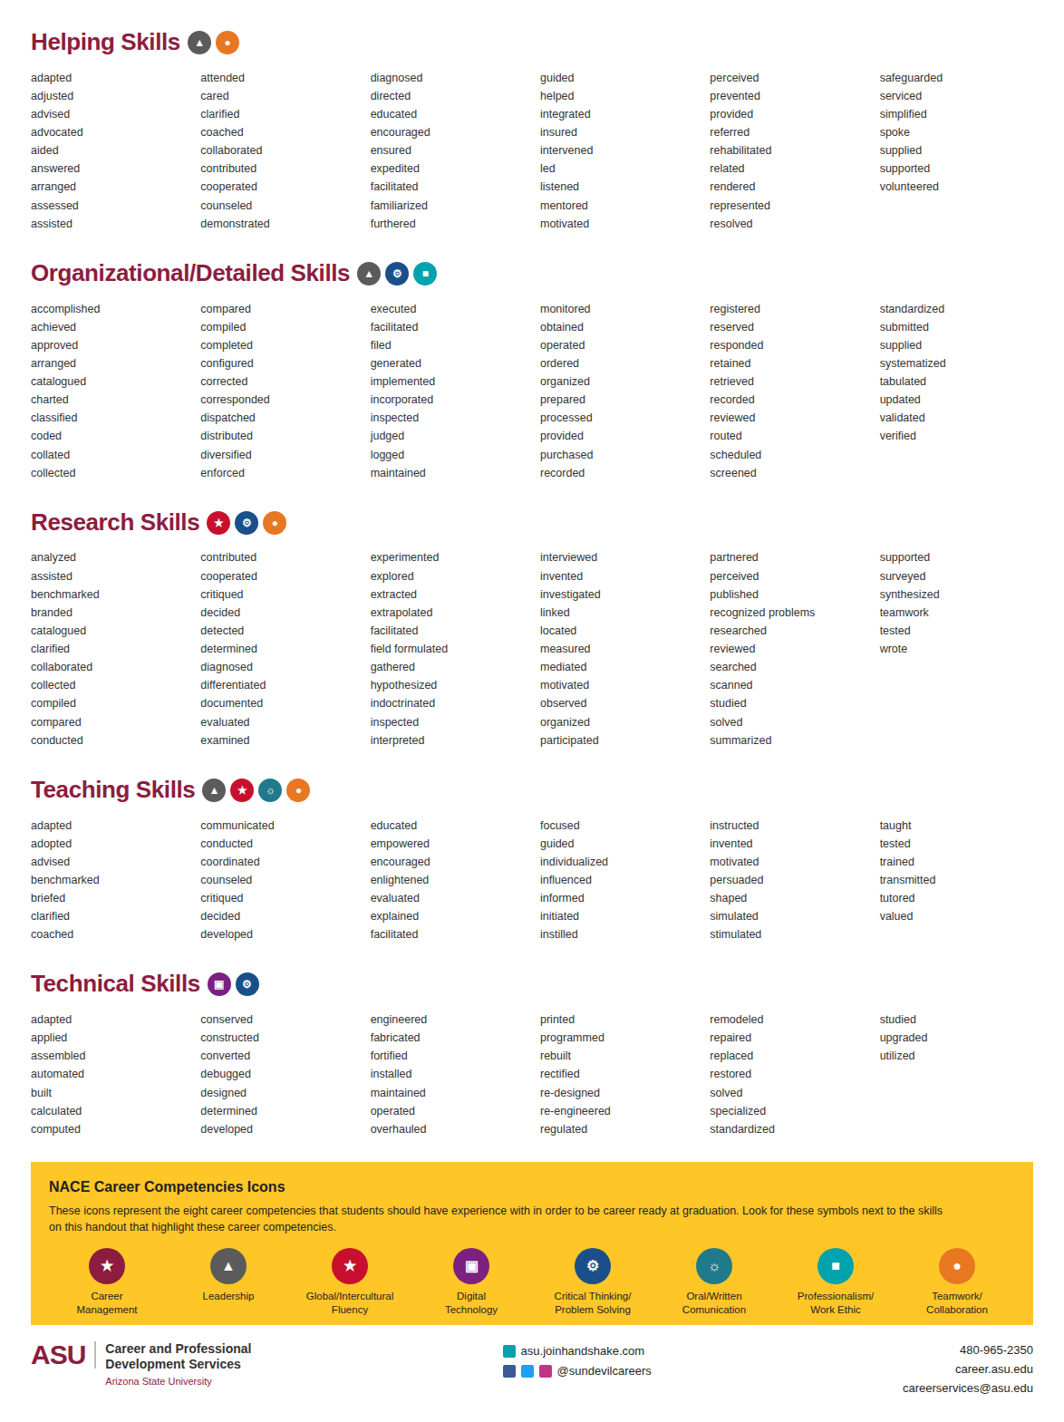Helping Skills ▲ ●
adapted
adjusted
advised
advocated
aided
answered
arranged
assessed
assisted
attended
cared
clarified
coached
collaborated
contributed
cooperated
counseled
demonstrated
diagnosed
directed
educated
encouraged
ensured
expedited
facilitated
familiarized
furthered
guided
helped
integrated
insured
intervened
led
listened
mentored
motivated
perceived
prevented
provided
referred
rehabilitated
related
rendered
represented
resolved
safeguarded
serviced
simplified
spoke
supplied
supported
volunteered
Organizational/Detailed Skills ▲ ⚙ ■
accomplished
achieved
approved
arranged
catalogued
charted
classified
coded
collated
collected
compared
compiled
completed
configured
corrected
corresponded
dispatched
distributed
diversified
enforced
executed
facilitated
filed
generated
implemented
incorporated
inspected
judged
logged
maintained
monitored
obtained
operated
ordered
organized
prepared
processed
provided
purchased
recorded
registered
reserved
responded
retained
retrieved
recorded
reviewed
routed
scheduled
screened
standardized
submitted
supplied
systematized
tabulated
updated
validated
verified
Research Skills ★ ⚙ ●
analyzed
assisted
benchmarked
branded
catalogued
clarified
collaborated
collected
compiled
compared
conducted
contributed
cooperated
critiqued
decided
detected
determined
diagnosed
differentiated
documented
evaluated
examined
experimented
explored
extracted
extrapolated
facilitated
field formulated
gathered
hypothesized
indoctrinated
inspected
interpreted
interviewed
invented
investigated
linked
located
measured
mediated
motivated
observed
organized
participated
partnered
perceived
published
recognized problems
researched
reviewed
searched
scanned
studied
solved
summarized
supported
surveyed
synthesized
teamwork
tested
wrote
Teaching Skills ▲ ★ ☼ ●
adapted
adopted
advised
benchmarked
briefed
clarified
coached
communicated
conducted
coordinated
counseled
critiqued
decided
developed
educated
empowered
encouraged
enlightened
evaluated
explained
facilitated
focused
guided
individualized
influenced
informed
initiated
instilled
instructed
invented
motivated
persuaded
shaped
simulated
stimulated
taught
tested
trained
transmitted
tutored
valued
Technical Skills ▣ ⚙
adapted
applied
assembled
automated
built
calculated
computed
conserved
constructed
converted
debugged
designed
determined
developed
engineered
fabricated
fortified
installed
maintained
operated
overhauled
printed
programmed
rebuilt
rectified
re-designed
re-engineered
regulated
remodeled
repaired
replaced
restored
solved
specialized
standardized
studied
upgraded
utilized
NACE Career Competencies Icons
These icons represent the eight career competencies that students should have experience with in order to be career ready at graduation. Look for these symbols next to the skills on this handout that highlight these career competencies.
★
Career
Management
▲
Leadership
★
Global/Intercultural
Fluency
▣
Digital
Technology
⚙
Critical Thinking/
Problem Solving
☼
Oral/Written
Comunication
■
Professionalism/
Work Ethic
●
Teamwork/
Collaboration
ASU
Career and Professional
Development Services Arizona State University
asu.joinhandshake.com
@sundevilcareers
480-965-2350
career.asu.edu
careerservices@asu.edu